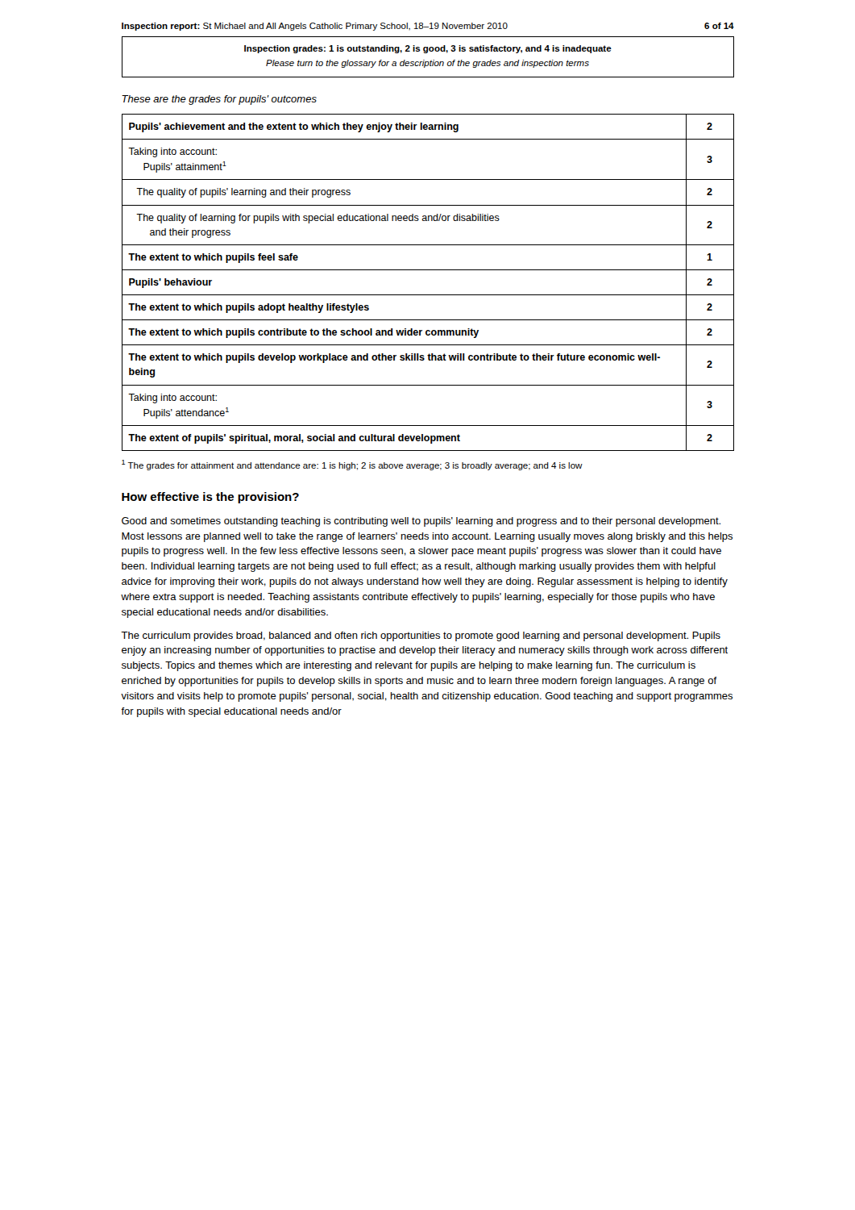Inspection report: St Michael and All Angels Catholic Primary School, 18–19 November 2010
6 of 14
Inspection grades: 1 is outstanding, 2 is good, 3 is satisfactory, and 4 is inadequate
Please turn to the glossary for a description of the grades and inspection terms
These are the grades for pupils' outcomes
| Pupils' achievement and the extent to which they enjoy their learning | 2 |
| Taking into account: Pupils' attainment 1 | 3 |
| The quality of pupils' learning and their progress | 2 |
| The quality of learning for pupils with special educational needs and/or disabilities and their progress | 2 |
| The extent to which pupils feel safe | 1 |
| Pupils' behaviour | 2 |
| The extent to which pupils adopt healthy lifestyles | 2 |
| The extent to which pupils contribute to the school and wider community | 2 |
| The extent to which pupils develop workplace and other skills that will contribute to their future economic well-being | 2 |
| Taking into account: Pupils' attendance 1 | 3 |
| The extent of pupils' spiritual, moral, social and cultural development | 2 |
1 The grades for attainment and attendance are: 1 is high; 2 is above average; 3 is broadly average; and 4 is low
How effective is the provision?
Good and sometimes outstanding teaching is contributing well to pupils' learning and progress and to their personal development. Most lessons are planned well to take the range of learners' needs into account. Learning usually moves along briskly and this helps pupils to progress well. In the few less effective lessons seen, a slower pace meant pupils' progress was slower than it could have been. Individual learning targets are not being used to full effect; as a result, although marking usually provides them with helpful advice for improving their work, pupils do not always understand how well they are doing. Regular assessment is helping to identify where extra support is needed. Teaching assistants contribute effectively to pupils' learning, especially for those pupils who have special educational needs and/or disabilities.
The curriculum provides broad, balanced and often rich opportunities to promote good learning and personal development. Pupils enjoy an increasing number of opportunities to practise and develop their literacy and numeracy skills through work across different subjects. Topics and themes which are interesting and relevant for pupils are helping to make learning fun. The curriculum is enriched by opportunities for pupils to develop skills in sports and music and to learn three modern foreign languages. A range of visitors and visits help to promote pupils' personal, social, health and citizenship education. Good teaching and support programmes for pupils with special educational needs and/or